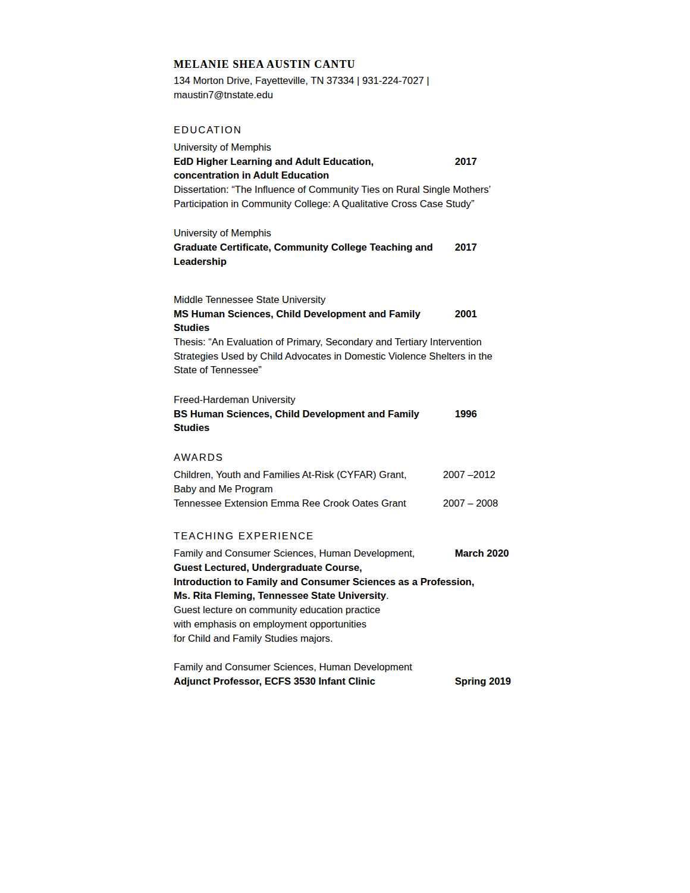Melanie Shea Austin Cantu
134 Morton Drive, Fayetteville, TN 37334 | 931-224-7027 | maustin7@tnstate.edu
Education
University of Memphis
EdD Higher Learning and Adult Education, concentration in Adult Education
2017
Dissertation: “The Influence of Community Ties on Rural Single Mothers’
Participation in Community College: A Qualitative Cross Case Study”
University of Memphis
Graduate Certificate, Community College Teaching and Leadership
2017
Middle Tennessee State University
MS Human Sciences, Child Development and Family Studies
2001
Thesis: “An Evaluation of Primary, Secondary and Tertiary Intervention
Strategies Used by Child Advocates in Domestic Violence Shelters in the
State of Tennessee”
Freed-Hardeman University
BS Human Sciences, Child Development and Family Studies
1996
Awards
Children, Youth and Families At-Risk (CYFAR) Grant, Baby and Me Program
2007 –2012
Tennessee Extension Emma Ree Crook Oates Grant
2007 – 2008
Teaching Experience
Family and Consumer Sciences, Human Development,
March 2020
Guest Lectured, Undergraduate Course,
Introduction to Family and Consumer Sciences as a Profession,
Ms. Rita Fleming, Tennessee State University.
Guest lecture on community education practice
with emphasis on employment opportunities
for Child and Family Studies majors.
Family and Consumer Sciences, Human Development
Adjunct Professor, ECFS 3530 Infant Clinic
Spring 2019